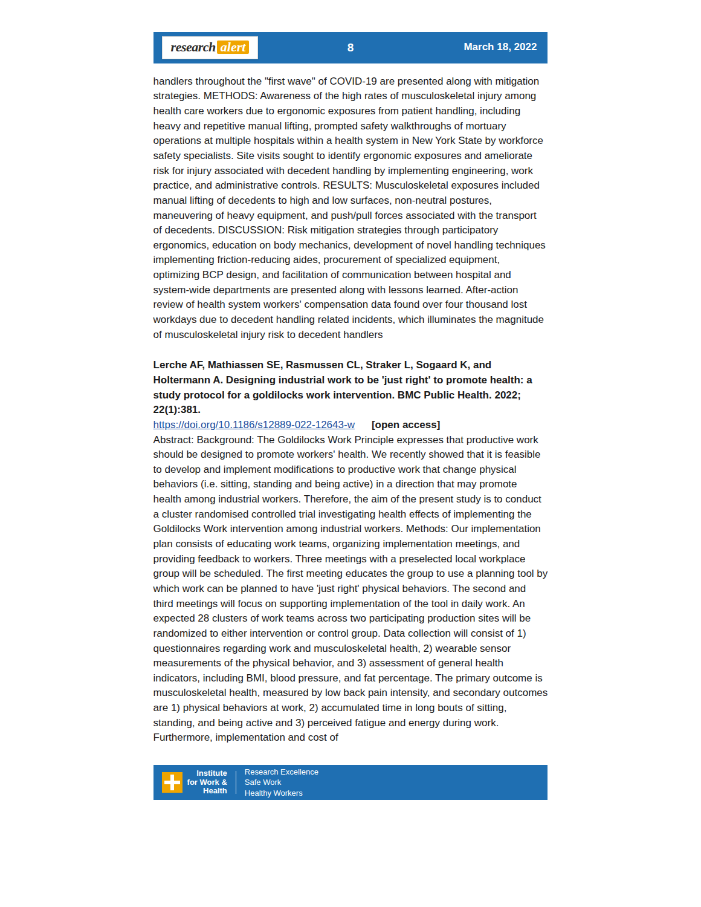research alert
8
March 18, 2022
handlers throughout the "first wave" of COVID-19 are presented along with mitigation strategies. METHODS: Awareness of the high rates of musculoskeletal injury among health care workers due to ergonomic exposures from patient handling, including heavy and repetitive manual lifting, prompted safety walkthroughs of mortuary operations at multiple hospitals within a health system in New York State by workforce safety specialists. Site visits sought to identify ergonomic exposures and ameliorate risk for injury associated with decedent handling by implementing engineering, work practice, and administrative controls. RESULTS: Musculoskeletal exposures included manual lifting of decedents to high and low surfaces, non-neutral postures, maneuvering of heavy equipment, and push/pull forces associated with the transport of decedents. DISCUSSION: Risk mitigation strategies through participatory ergonomics, education on body mechanics, development of novel handling techniques implementing friction-reducing aides, procurement of specialized equipment, optimizing BCP design, and facilitation of communication between hospital and system-wide departments are presented along with lessons learned. After-action review of health system workers' compensation data found over four thousand lost workdays due to decedent handling related incidents, which illuminates the magnitude of musculoskeletal injury risk to decedent handlers
Lerche AF, Mathiassen SE, Rasmussen CL, Straker L, Sogaard K, and Holtermann A. Designing industrial work to be 'just right' to promote health: a study protocol for a goldilocks work intervention. BMC Public Health. 2022; 22(1):381.
https://doi.org/10.1186/s12889-022-12643-w[open access]
Abstract: Background: The Goldilocks Work Principle expresses that productive work should be designed to promote workers' health. We recently showed that it is feasible to develop and implement modifications to productive work that change physical behaviors (i.e. sitting, standing and being active) in a direction that may promote health among industrial workers. Therefore, the aim of the present study is to conduct a cluster randomised controlled trial investigating health effects of implementing the Goldilocks Work intervention among industrial workers. Methods: Our implementation plan consists of educating work teams, organizing implementation meetings, and providing feedback to workers. Three meetings with a preselected local workplace group will be scheduled. The first meeting educates the group to use a planning tool by which work can be planned to have 'just right' physical behaviors. The second and third meetings will focus on supporting implementation of the tool in daily work. An expected 28 clusters of work teams across two participating production sites will be randomized to either intervention or control group. Data collection will consist of 1) questionnaires regarding work and musculoskeletal health, 2) wearable sensor measurements of the physical behavior, and 3) assessment of general health indicators, including BMI, blood pressure, and fat percentage. The primary outcome is musculoskeletal health, measured by low back pain intensity, and secondary outcomes are 1) physical behaviors at work, 2) accumulated time in long bouts of sitting, standing, and being active and 3) perceived fatigue and energy during work. Furthermore, implementation and cost of
Institute
for Work &
Health
Research Excellence Safe Work Healthy Workers